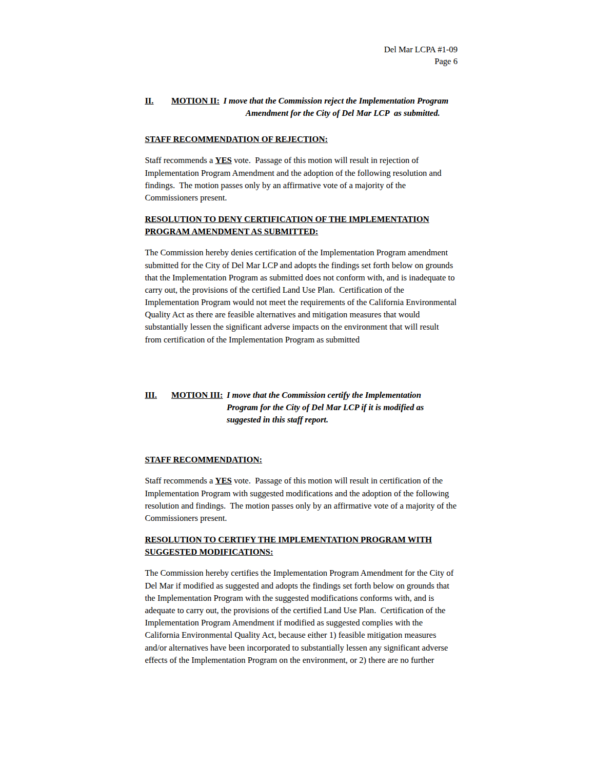Del Mar LCPA #1-09
Page 6
II. MOTION II: I move that the Commission reject the Implementation Program Amendment for the City of Del Mar LCP as submitted.
STAFF RECOMMENDATION OF REJECTION:
Staff recommends a YES vote. Passage of this motion will result in rejection of Implementation Program Amendment and the adoption of the following resolution and findings. The motion passes only by an affirmative vote of a majority of the Commissioners present.
RESOLUTION TO DENY CERTIFICATION OF THE IMPLEMENTATION PROGRAM AMENDMENT AS SUBMITTED:
The Commission hereby denies certification of the Implementation Program amendment submitted for the City of Del Mar LCP and adopts the findings set forth below on grounds that the Implementation Program as submitted does not conform with, and is inadequate to carry out, the provisions of the certified Land Use Plan. Certification of the Implementation Program would not meet the requirements of the California Environmental Quality Act as there are feasible alternatives and mitigation measures that would substantially lessen the significant adverse impacts on the environment that will result from certification of the Implementation Program as submitted
III. MOTION III: I move that the Commission certify the Implementation Program for the City of Del Mar LCP if it is modified as suggested in this staff report.
STAFF RECOMMENDATION:
Staff recommends a YES vote. Passage of this motion will result in certification of the Implementation Program with suggested modifications and the adoption of the following resolution and findings. The motion passes only by an affirmative vote of a majority of the Commissioners present.
RESOLUTION TO CERTIFY THE IMPLEMENTATION PROGRAM WITH SUGGESTED MODIFICATIONS:
The Commission hereby certifies the Implementation Program Amendment for the City of Del Mar if modified as suggested and adopts the findings set forth below on grounds that the Implementation Program with the suggested modifications conforms with, and is adequate to carry out, the provisions of the certified Land Use Plan. Certification of the Implementation Program Amendment if modified as suggested complies with the California Environmental Quality Act, because either 1) feasible mitigation measures and/or alternatives have been incorporated to substantially lessen any significant adverse effects of the Implementation Program on the environment, or 2) there are no further